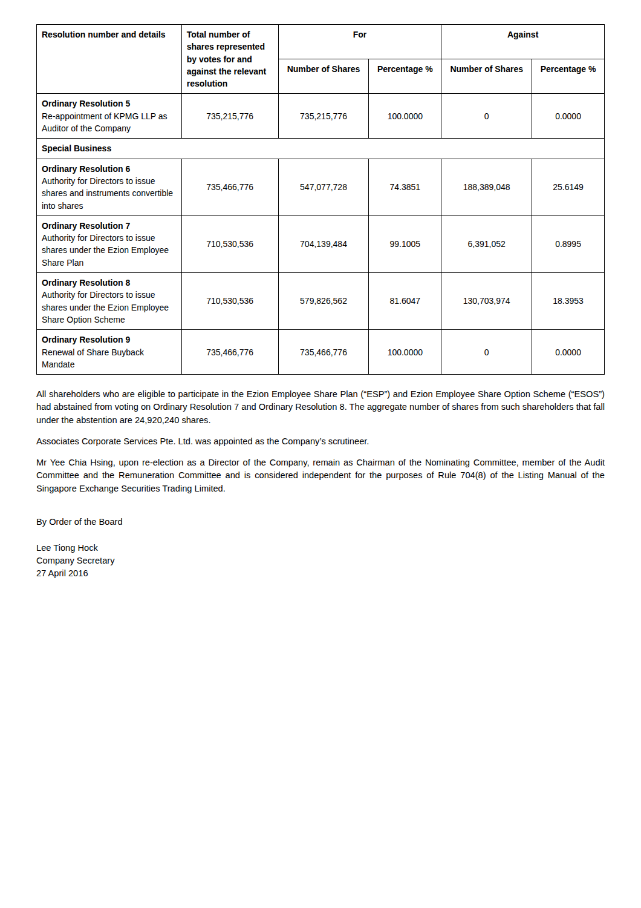| Resolution number and details | Total number of shares represented by votes for and against the relevant resolution | For | Against |
| --- | --- | --- | --- |
| Number of Shares | Percentage % | Number of Shares | Percentage % |
| Ordinary Resolution 5 Re-appointment of KPMG LLP as Auditor of the Company | 735,215,776 | 735,215,776 | 100.0000 | 0 | 0.0000 |
| Special Business |
| Ordinary Resolution 6 Authority for Directors to issue shares and instruments convertible into shares | 735,466,776 | 547,077,728 | 74.3851 | 188,389,048 | 25.6149 |
| Ordinary Resolution 7 Authority for Directors to issue shares under the Ezion Employee Share Plan | 710,530,536 | 704,139,484 | 99.1005 | 6,391,052 | 0.8995 |
| Ordinary Resolution 8 Authority for Directors to issue shares under the Ezion Employee Share Option Scheme | 710,530,536 | 579,826,562 | 81.6047 | 130,703,974 | 18.3953 |
| Ordinary Resolution 9 Renewal of Share Buyback Mandate | 735,466,776 | 735,466,776 | 100.0000 | 0 | 0.0000 |
All shareholders who are eligible to participate in the Ezion Employee Share Plan (“ESP”) and Ezion Employee Share Option Scheme (“ESOS”) had abstained from voting on Ordinary Resolution 7 and Ordinary Resolution 8. The aggregate number of shares from such shareholders that fall under the abstention are 24,920,240 shares.
Associates Corporate Services Pte. Ltd. was appointed as the Company’s scrutineer.
Mr Yee Chia Hsing, upon re-election as a Director of the Company, remain as Chairman of the Nominating Committee, member of the Audit Committee and the Remuneration Committee and is considered independent for the purposes of Rule 704(8) of the Listing Manual of the Singapore Exchange Securities Trading Limited.
By Order of the Board
Lee Tiong Hock
Company Secretary
27 April 2016